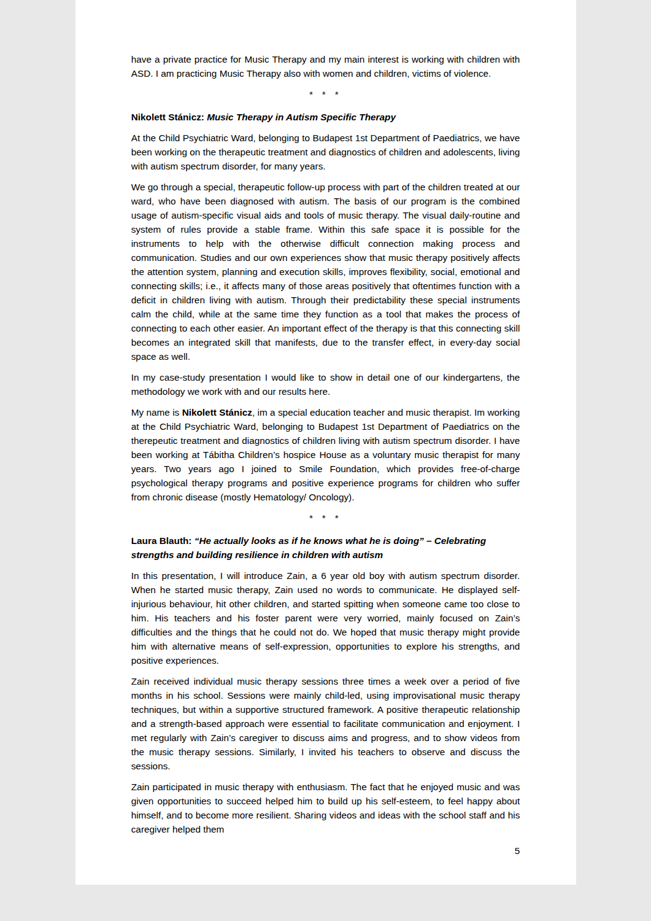have a private practice for Music Therapy and my main interest is working with children with ASD. I am practicing Music Therapy also with women and children, victims of violence.
* * *
Nikolett Stánicz: Music Therapy in Autism Specific Therapy
At the Child Psychiatric Ward, belonging to Budapest 1st Department of Paediatrics, we have been working on the therapeutic treatment and diagnostics of children and adolescents, living with autism spectrum disorder, for many years.
We go through a special, therapeutic follow-up process with part of the children treated at our ward, who have been diagnosed with autism. The basis of our program is the combined usage of autism-specific visual aids and tools of music therapy. The visual daily-routine and system of rules provide a stable frame. Within this safe space it is possible for the instruments to help with the otherwise difficult connection making process and communication. Studies and our own experiences show that music therapy positively affects the attention system, planning and execution skills, improves flexibility, social, emotional and connecting skills; i.e., it affects many of those areas positively that oftentimes function with a deficit in children living with autism. Through their predictability these special instruments calm the child, while at the same time they function as a tool that makes the process of connecting to each other easier. An important effect of the therapy is that this connecting skill becomes an integrated skill that manifests, due to the transfer effect, in every-day social space as well.
In my case-study presentation I would like to show in detail one of our kindergartens, the methodology we work with and our results here.
My name is Nikolett Stánicz, im a special education teacher and music therapist. Im working at the Child Psychiatric Ward, belonging to Budapest 1st Department of Paediatrics on the therepeutic treatment and diagnostics of children living with autism spectrum disorder. I have been working at Tábitha Children’s hospice House as a voluntary music therapist for many years. Two years ago I joined to Smile Foundation, which provides free-of-charge psychological therapy programs and positive experience programs for children who suffer from chronic disease (mostly Hematology/ Oncology).
* * *
Laura Blauth: “He actually looks as if he knows what he is doing” – Celebrating strengths and building resilience in children with autism
In this presentation, I will introduce Zain, a 6 year old boy with autism spectrum disorder. When he started music therapy, Zain used no words to communicate. He displayed self-injurious behaviour, hit other children, and started spitting when someone came too close to him. His teachers and his foster parent were very worried, mainly focused on Zain’s difficulties and the things that he could not do. We hoped that music therapy might provide him with alternative means of self-expression, opportunities to explore his strengths, and positive experiences.
Zain received individual music therapy sessions three times a week over a period of five months in his school. Sessions were mainly child-led, using improvisational music therapy techniques, but within a supportive structured framework. A positive therapeutic relationship and a strength-based approach were essential to facilitate communication and enjoyment. I met regularly with Zain’s caregiver to discuss aims and progress, and to show videos from the music therapy sessions. Similarly, I invited his teachers to observe and discuss the sessions.
Zain participated in music therapy with enthusiasm. The fact that he enjoyed music and was given opportunities to succeed helped him to build up his self-esteem, to feel happy about himself, and to become more resilient. Sharing videos and ideas with the school staff and his caregiver helped them
5